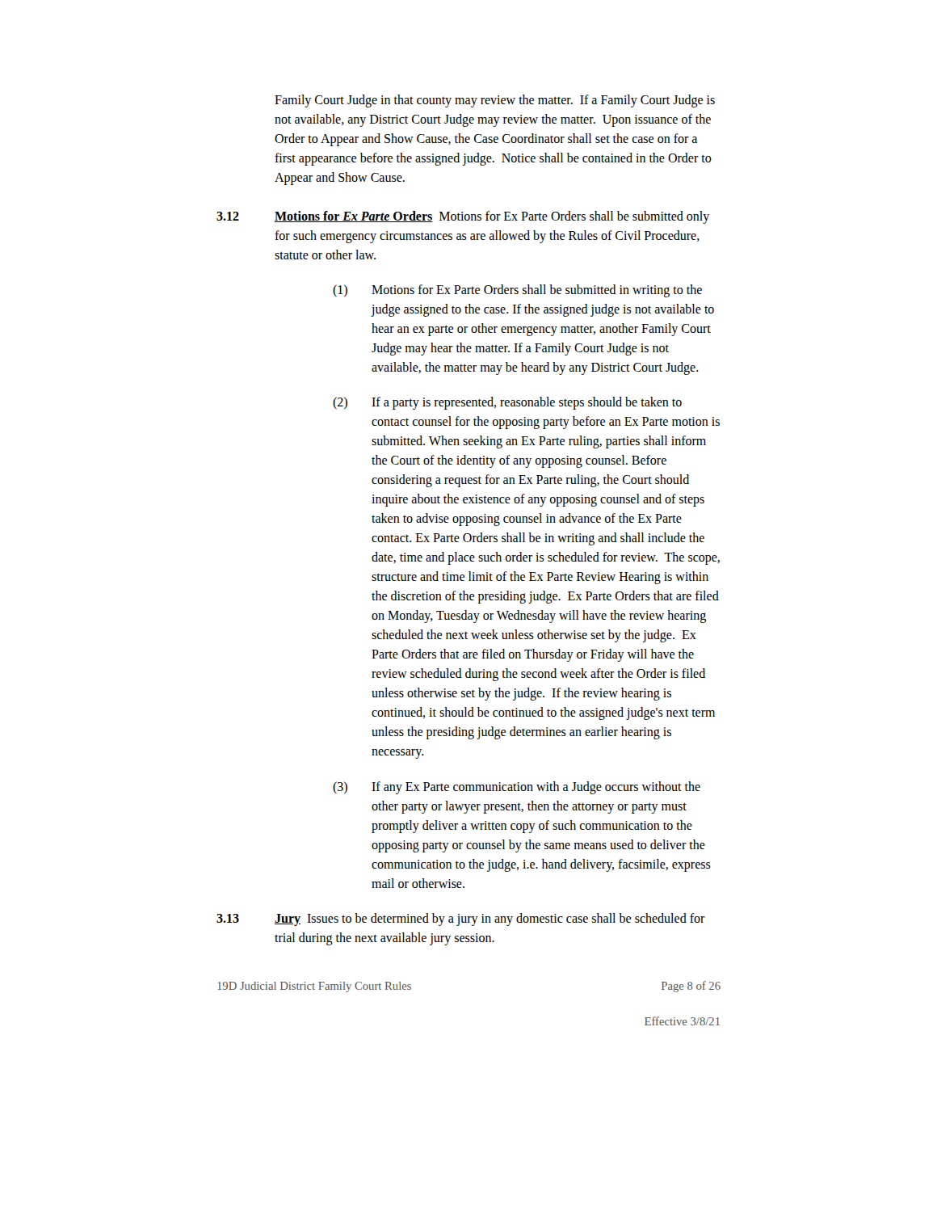Family Court Judge in that county may review the matter. If a Family Court Judge is not available, any District Court Judge may review the matter. Upon issuance of the Order to Appear and Show Cause, the Case Coordinator shall set the case on for a first appearance before the assigned judge. Notice shall be contained in the Order to Appear and Show Cause.
3.12
Motions for Ex Parte Orders Motions for Ex Parte Orders shall be submitted only for such emergency circumstances as are allowed by the Rules of Civil Procedure, statute or other law.
(1)
Motions for Ex Parte Orders shall be submitted in writing to the judge assigned to the case. If the assigned judge is not available to hear an ex parte or other emergency matter, another Family Court Judge may hear the matter. If a Family Court Judge is not available, the matter may be heard by any District Court Judge.
(2)
If a party is represented, reasonable steps should be taken to contact counsel for the opposing party before an Ex Parte motion is submitted. When seeking an Ex Parte ruling, parties shall inform the Court of the identity of any opposing counsel. Before considering a request for an Ex Parte ruling, the Court should inquire about the existence of any opposing counsel and of steps taken to advise opposing counsel in advance of the Ex Parte contact. Ex Parte Orders shall be in writing and shall include the date, time and place such order is scheduled for review. The scope, structure and time limit of the Ex Parte Review Hearing is within the discretion of the presiding judge. Ex Parte Orders that are filed on Monday, Tuesday or Wednesday will have the review hearing scheduled the next week unless otherwise set by the judge. Ex Parte Orders that are filed on Thursday or Friday will have the review scheduled during the second week after the Order is filed unless otherwise set by the judge. If the review hearing is continued, it should be continued to the assigned judge's next term unless the presiding judge determines an earlier hearing is necessary.
(3)
If any Ex Parte communication with a Judge occurs without the other party or lawyer present, then the attorney or party must promptly deliver a written copy of such communication to the opposing party or counsel by the same means used to deliver the communication to the judge, i.e. hand delivery, facsimile, express mail or otherwise.
3.13
Jury Issues to be determined by a jury in any domestic case shall be scheduled for trial during the next available jury session.
19D Judicial District Family Court Rules Page 8 of 26
Effective 3/8/21